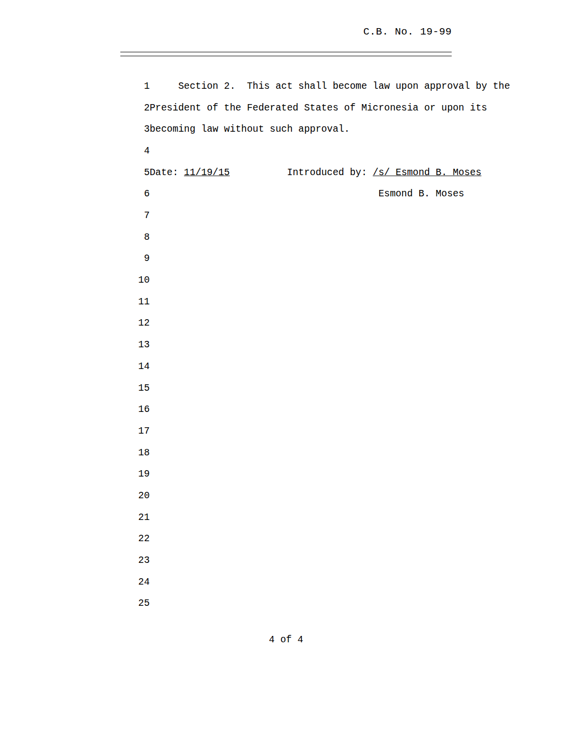C.B. No. 19-99
| 1 | Section 2. This act shall become law upon approval by the |
| 2 | President of the Federated States of Micronesia or upon its |
| 3 | becoming law without such approval. |
| 4 | |
| 5 | Date: 11/19/15 Introduced by: /s/ Esmond B. Moses |
| 6 | Esmond B. Moses |
| 7 | |
| 8 | |
| 9 | |
| 10 | |
| 11 | |
| 12 | |
| 13 | |
| 14 | |
| 15 | |
| 16 | |
| 17 | |
| 18 | |
| 19 | |
| 20 | |
| 21 | |
| 22 | |
| 23 | |
| 24 | |
| 25 | |
4 of 4